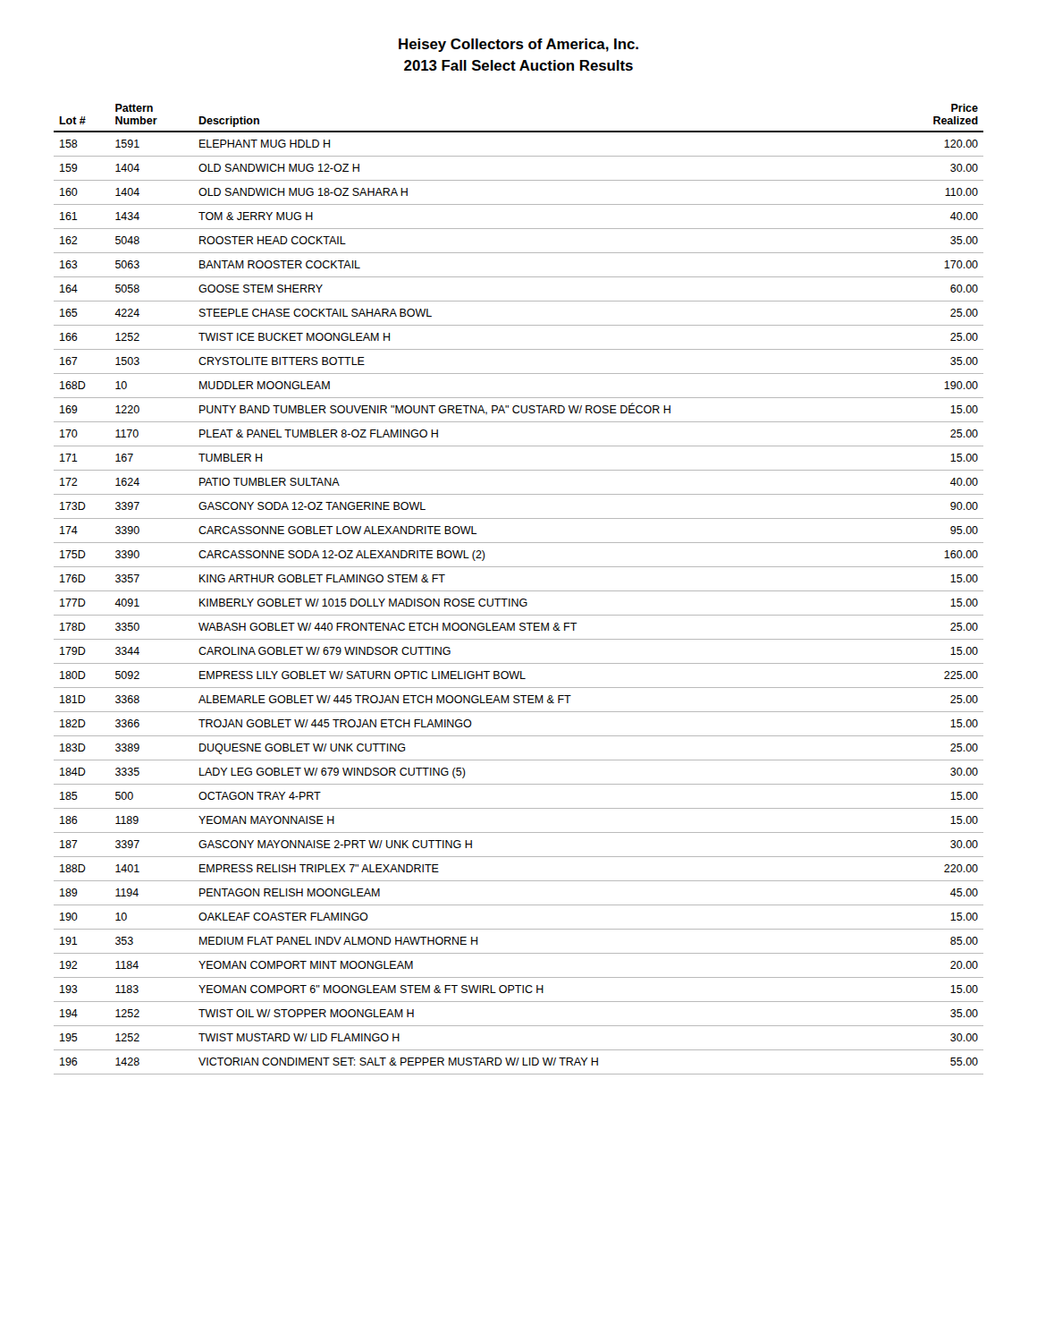Heisey Collectors of America, Inc.
2013 Fall Select Auction Results
| Lot # | Pattern Number | Description | Price Realized |
| --- | --- | --- | --- |
| 158 | 1591 | ELEPHANT MUG HDLD H | 120.00 |
| 159 | 1404 | OLD SANDWICH MUG 12-OZ H | 30.00 |
| 160 | 1404 | OLD SANDWICH MUG 18-OZ SAHARA H | 110.00 |
| 161 | 1434 | TOM & JERRY MUG H | 40.00 |
| 162 | 5048 | ROOSTER HEAD COCKTAIL | 35.00 |
| 163 | 5063 | BANTAM ROOSTER COCKTAIL | 170.00 |
| 164 | 5058 | GOOSE STEM SHERRY | 60.00 |
| 165 | 4224 | STEEPLE CHASE COCKTAIL SAHARA BOWL | 25.00 |
| 166 | 1252 | TWIST ICE BUCKET MOONGLEAM H | 25.00 |
| 167 | 1503 | CRYSTOLITE BITTERS BOTTLE | 35.00 |
| 168D | 10 | MUDDLER MOONGLEAM | 190.00 |
| 169 | 1220 | PUNTY BAND TUMBLER SOUVENIR "MOUNT GRETNA, PA" CUSTARD W/ ROSE DÉCOR H | 15.00 |
| 170 | 1170 | PLEAT & PANEL TUMBLER 8-OZ FLAMINGO H | 25.00 |
| 171 | 167 | TUMBLER H | 15.00 |
| 172 | 1624 | PATIO TUMBLER SULTANA | 40.00 |
| 173D | 3397 | GASCONY SODA 12-OZ TANGERINE BOWL | 90.00 |
| 174 | 3390 | CARCASSONNE GOBLET LOW ALEXANDRITE BOWL | 95.00 |
| 175D | 3390 | CARCASSONNE SODA 12-OZ ALEXANDRITE BOWL (2) | 160.00 |
| 176D | 3357 | KING ARTHUR GOBLET FLAMINGO STEM & FT | 15.00 |
| 177D | 4091 | KIMBERLY GOBLET W/ 1015 DOLLY MADISON ROSE CUTTING | 15.00 |
| 178D | 3350 | WABASH GOBLET W/ 440 FRONTENAC ETCH MOONGLEAM STEM & FT | 25.00 |
| 179D | 3344 | CAROLINA GOBLET W/ 679 WINDSOR CUTTING | 15.00 |
| 180D | 5092 | EMPRESS LILY GOBLET W/ SATURN OPTIC LIMELIGHT BOWL | 225.00 |
| 181D | 3368 | ALBEMARLE GOBLET W/ 445 TROJAN ETCH MOONGLEAM STEM & FT | 25.00 |
| 182D | 3366 | TROJAN GOBLET W/ 445 TROJAN ETCH FLAMINGO | 15.00 |
| 183D | 3389 | DUQUESNE GOBLET W/ UNK CUTTING | 25.00 |
| 184D | 3335 | LADY LEG GOBLET W/ 679 WINDSOR CUTTING (5) | 30.00 |
| 185 | 500 | OCTAGON TRAY 4-PRT | 15.00 |
| 186 | 1189 | YEOMAN MAYONNAISE H | 15.00 |
| 187 | 3397 | GASCONY MAYONNAISE 2-PRT W/ UNK CUTTING H | 30.00 |
| 188D | 1401 | EMPRESS RELISH TRIPLEX 7" ALEXANDRITE | 220.00 |
| 189 | 1194 | PENTAGON RELISH MOONGLEAM | 45.00 |
| 190 | 10 | OAKLEAF COASTER FLAMINGO | 15.00 |
| 191 | 353 | MEDIUM FLAT PANEL INDV ALMOND HAWTHORNE H | 85.00 |
| 192 | 1184 | YEOMAN COMPORT MINT MOONGLEAM | 20.00 |
| 193 | 1183 | YEOMAN COMPORT 6" MOONGLEAM STEM & FT SWIRL OPTIC H | 15.00 |
| 194 | 1252 | TWIST OIL W/ STOPPER MOONGLEAM H | 35.00 |
| 195 | 1252 | TWIST MUSTARD W/ LID FLAMINGO H | 30.00 |
| 196 | 1428 | VICTORIAN CONDIMENT SET: SALT & PEPPER MUSTARD W/ LID W/ TRAY H | 55.00 |